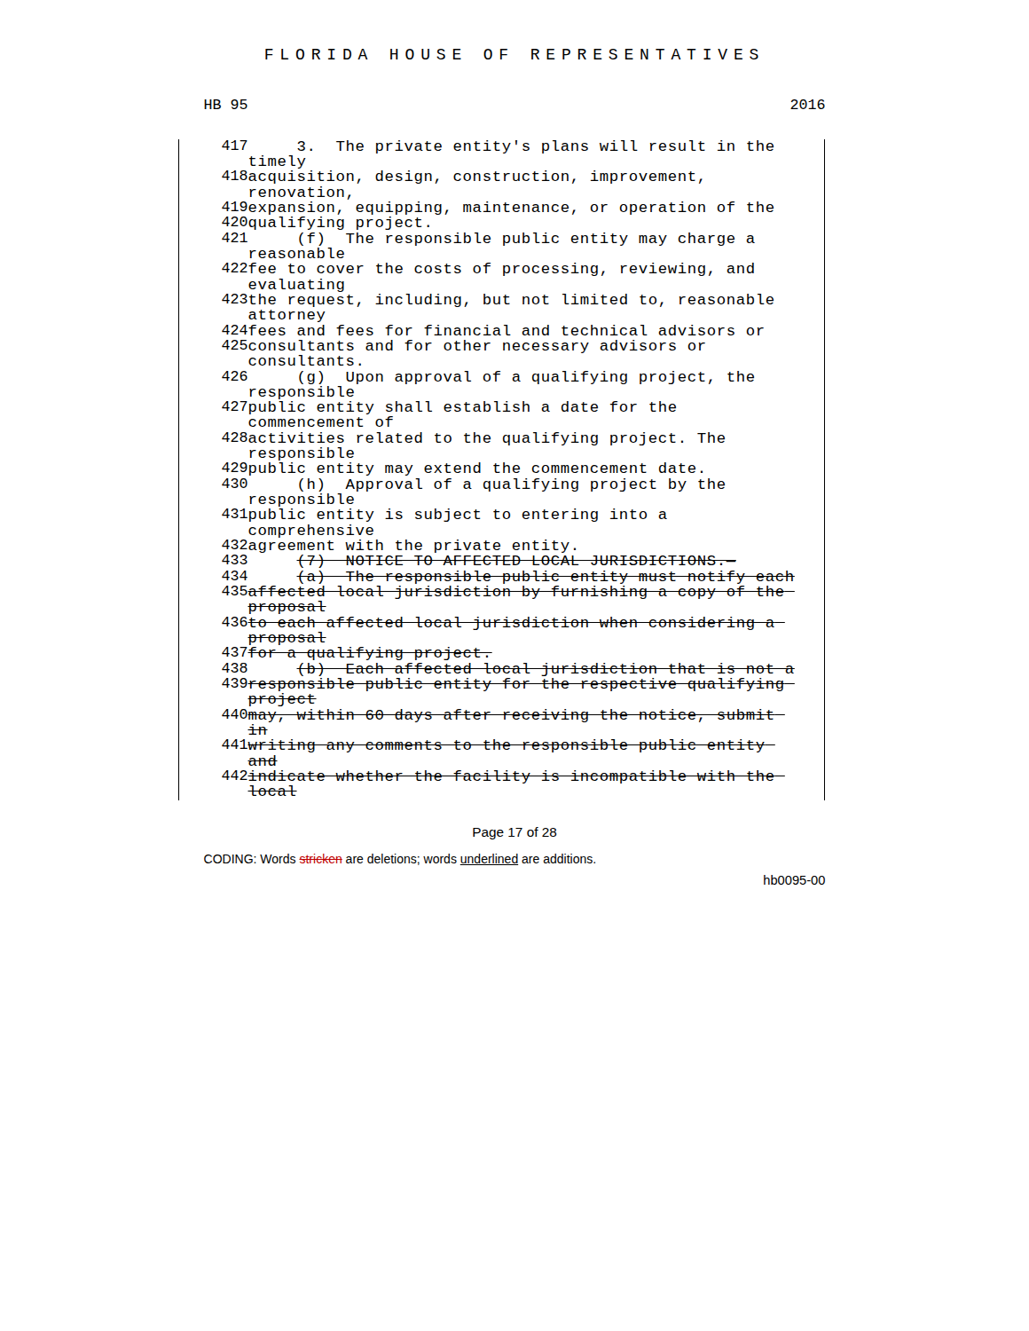FLORIDA HOUSE OF REPRESENTATIVES
HB 95 2016
| 417 | 3. The private entity's plans will result in the timely |
| 418 | acquisition, design, construction, improvement, renovation, |
| 419 | expansion, equipping, maintenance, or operation of the |
| 420 | qualifying project. |
| 421 | (f) The responsible public entity may charge a reasonable |
| 422 | fee to cover the costs of processing, reviewing, and evaluating |
| 423 | the request, including, but not limited to, reasonable attorney |
| 424 | fees and fees for financial and technical advisors or |
| 425 | consultants and for other necessary advisors or consultants. |
| 426 | (g) Upon approval of a qualifying project, the responsible |
| 427 | public entity shall establish a date for the commencement of |
| 428 | activities related to the qualifying project. The responsible |
| 429 | public entity may extend the commencement date. |
| 430 | (h) Approval of a qualifying project by the responsible |
| 431 | public entity is subject to entering into a comprehensive |
| 432 | agreement with the private entity. |
| 433 | (7) NOTICE TO AFFECTED LOCAL JURISDICTIONS.— |
| 434 | (a) The responsible public entity must notify each |
| 435 | affected local jurisdiction by furnishing a copy of the proposal |
| 436 | to each affected local jurisdiction when considering a proposal |
| 437 | for a qualifying project. |
| 438 | (b) Each affected local jurisdiction that is not a |
| 439 | responsible public entity for the respective qualifying project |
| 440 | may, within 60 days after receiving the notice, submit in |
| 441 | writing any comments to the responsible public entity and |
| 442 | indicate whether the facility is incompatible with the local |
Page 17 of 28
CODING: Words stricken are deletions; words underlined are additions.
hb0095-00